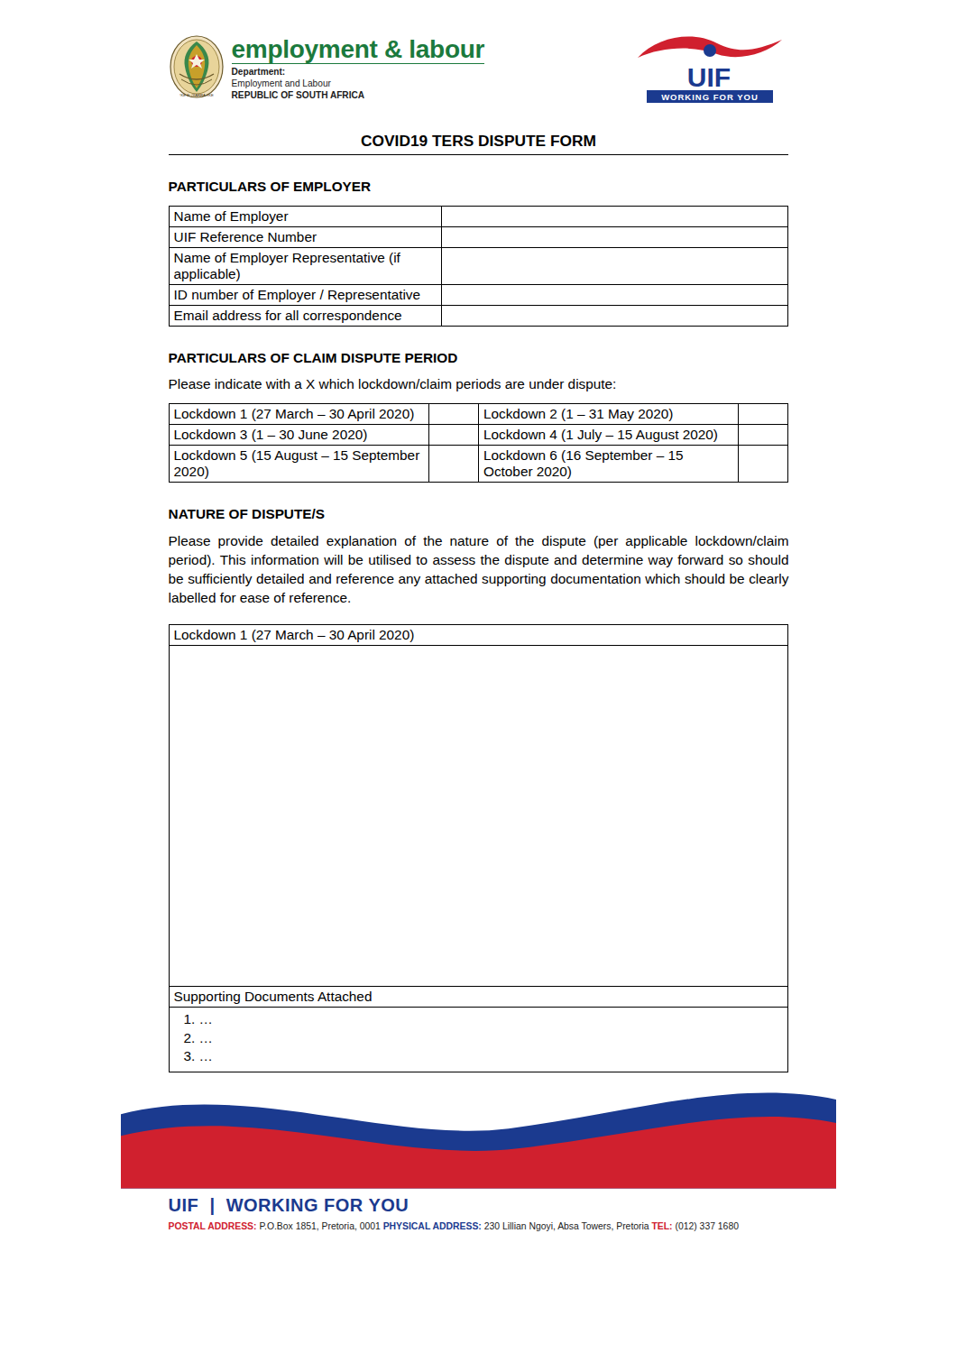!KE E: /XARRA //KE
employment & labour
Department:
Employment and Labour
REPUBLIC OF SOUTH AFRICA
UIF WORKING FOR YOU
COVID19 TERS DISPUTE FORM
PARTICULARS OF EMPLOYER
| Name of Employer | |
| UIF Reference Number | |
| Name of Employer Representative (if applicable) | |
| ID number of Employer / Representative | |
| Email address for all correspondence | |
PARTICULARS OF CLAIM DISPUTE PERIOD
Please indicate with a X which lockdown/claim periods are under dispute:
| Lockdown 1 (27 March – 30 April 2020) | | Lockdown 2 (1 – 31 May 2020) | |
| Lockdown 3 (1 – 30 June 2020) | | Lockdown 4 (1 July – 15 August 2020) | |
| Lockdown 5 (15 August – 15 September 2020) | | Lockdown 6 (16 September – 15 October 2020) | |
NATURE OF DISPUTE/S
Please provide detailed explanation of the nature of the dispute (per applicable lockdown/claim period). This information will be utilised to assess the dispute and determine way forward so should be sufficiently detailed and reference any attached supporting documentation which should be clearly labelled for ease of reference.
| Lockdown 1 (27 March – 30 April 2020) |
| Supporting Documents Attached |
| … … … |
UIF | WORKING FOR YOU
POSTAL ADDRESS: P.O.Box 1851, Pretoria, 0001 PHYSICAL ADDRESS: 230 Lillian Ngoyi, Absa Towers, Pretoria TEL: (012) 337 1680